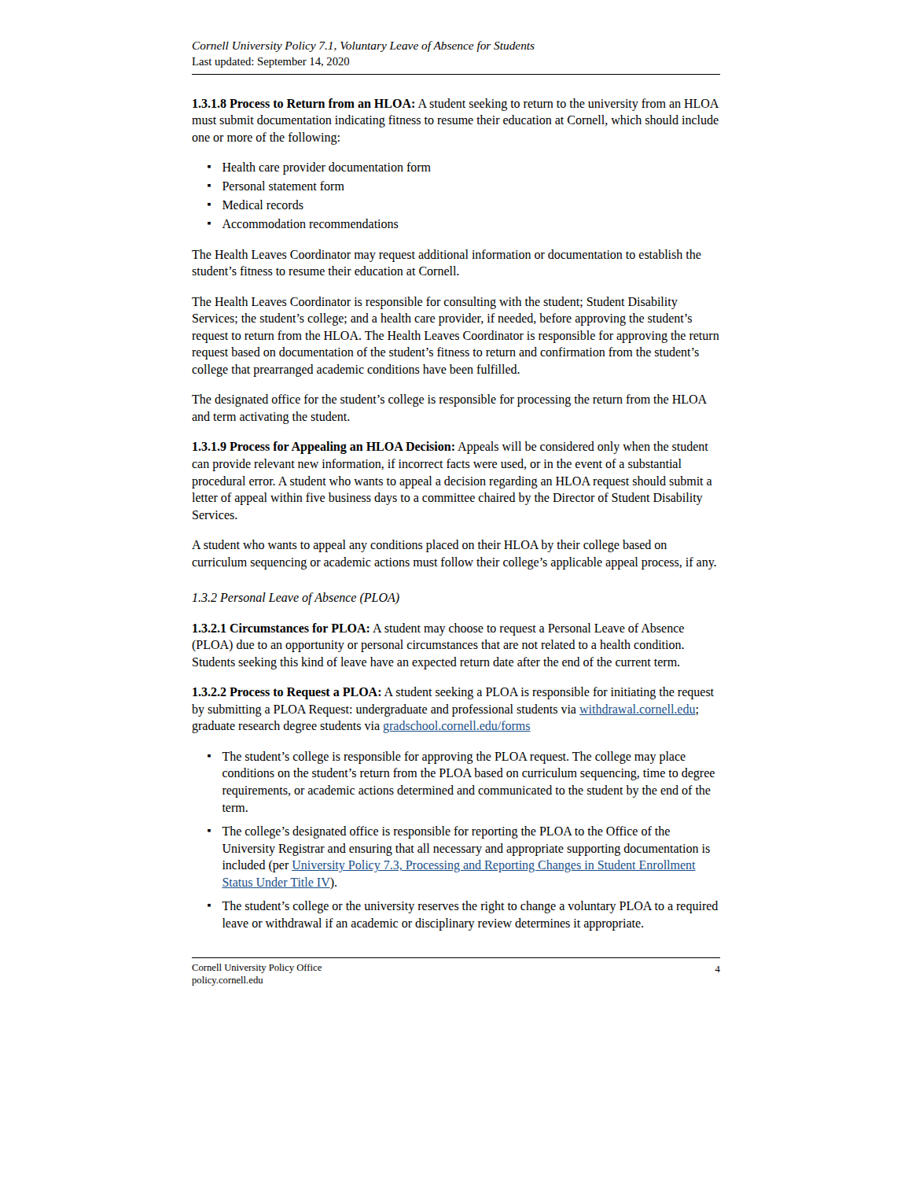Cornell University Policy 7.1, Voluntary Leave of Absence for Students
Last updated: September 14, 2020
1.3.1.8 Process to Return from an HLOA: A student seeking to return to the university from an HLOA must submit documentation indicating fitness to resume their education at Cornell, which should include one or more of the following:
Health care provider documentation form
Personal statement form
Medical records
Accommodation recommendations
The Health Leaves Coordinator may request additional information or documentation to establish the student’s fitness to resume their education at Cornell.
The Health Leaves Coordinator is responsible for consulting with the student; Student Disability Services; the student’s college; and a health care provider, if needed, before approving the student’s request to return from the HLOA. The Health Leaves Coordinator is responsible for approving the return request based on documentation of the student’s fitness to return and confirmation from the student’s college that prearranged academic conditions have been fulfilled.
The designated office for the student’s college is responsible for processing the return from the HLOA and term activating the student.
1.3.1.9 Process for Appealing an HLOA Decision: Appeals will be considered only when the student can provide relevant new information, if incorrect facts were used, or in the event of a substantial procedural error. A student who wants to appeal a decision regarding an HLOA request should submit a letter of appeal within five business days to a committee chaired by the Director of Student Disability Services.
A student who wants to appeal any conditions placed on their HLOA by their college based on curriculum sequencing or academic actions must follow their college’s applicable appeal process, if any.
1.3.2 Personal Leave of Absence (PLOA)
1.3.2.1 Circumstances for PLOA: A student may choose to request a Personal Leave of Absence (PLOA) due to an opportunity or personal circumstances that are not related to a health condition. Students seeking this kind of leave have an expected return date after the end of the current term.
1.3.2.2 Process to Request a PLOA: A student seeking a PLOA is responsible for initiating the request by submitting a PLOA Request: undergraduate and professional students via withdrawal.cornell.edu; graduate research degree students via gradschool.cornell.edu/forms
The student’s college is responsible for approving the PLOA request. The college may place conditions on the student’s return from the PLOA based on curriculum sequencing, time to degree requirements, or academic actions determined and communicated to the student by the end of the term.
The college’s designated office is responsible for reporting the PLOA to the Office of the University Registrar and ensuring that all necessary and appropriate supporting documentation is included (per University Policy 7.3, Processing and Reporting Changes in Student Enrollment Status Under Title IV).
The student’s college or the university reserves the right to change a voluntary PLOA to a required leave or withdrawal if an academic or disciplinary review determines it appropriate.
Cornell University Policy Office
policy.cornell.edu
4